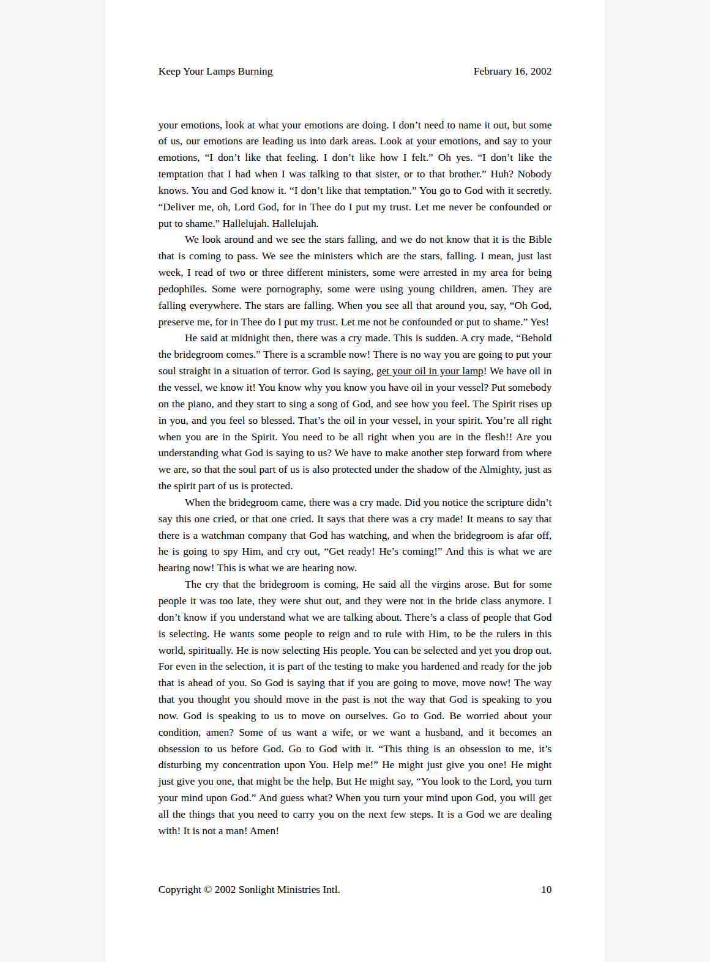Keep Your Lamps Burning
February 16, 2002
your emotions, look at what your emotions are doing. I don’t need to name it out, but some of us, our emotions are leading us into dark areas. Look at your emotions, and say to your emotions, “I don’t like that feeling. I don’t like how I felt.” Oh yes. “I don’t like the temptation that I had when I was talking to that sister, or to that brother.” Huh? Nobody knows. You and God know it. “I don’t like that temptation.” You go to God with it secretly. “Deliver me, oh, Lord God, for in Thee do I put my trust. Let me never be confounded or put to shame.” Hallelujah. Hallelujah.
We look around and we see the stars falling, and we do not know that it is the Bible that is coming to pass. We see the ministers which are the stars, falling. I mean, just last week, I read of two or three different ministers, some were arrested in my area for being pedophiles. Some were pornography, some were using young children, amen. They are falling everywhere. The stars are falling. When you see all that around you, say, “Oh God, preserve me, for in Thee do I put my trust. Let me not be confounded or put to shame.” Yes!
He said at midnight then, there was a cry made. This is sudden. A cry made, “Behold the bridegroom comes.” There is a scramble now! There is no way you are going to put your soul straight in a situation of terror. God is saying, get your oil in your lamp! We have oil in the vessel, we know it! You know why you know you have oil in your vessel? Put somebody on the piano, and they start to sing a song of God, and see how you feel. The Spirit rises up in you, and you feel so blessed. That’s the oil in your vessel, in your spirit. You’re all right when you are in the Spirit. You need to be all right when you are in the flesh!! Are you understanding what God is saying to us? We have to make another step forward from where we are, so that the soul part of us is also protected under the shadow of the Almighty, just as the spirit part of us is protected.
When the bridegroom came, there was a cry made. Did you notice the scripture didn’t say this one cried, or that one cried. It says that there was a cry made! It means to say that there is a watchman company that God has watching, and when the bridegroom is afar off, he is going to spy Him, and cry out, “Get ready! He’s coming!” And this is what we are hearing now! This is what we are hearing now.
The cry that the bridegroom is coming, He said all the virgins arose. But for some people it was too late, they were shut out, and they were not in the bride class anymore. I don’t know if you understand what we are talking about. There’s a class of people that God is selecting. He wants some people to reign and to rule with Him, to be the rulers in this world, spiritually. He is now selecting His people. You can be selected and yet you drop out. For even in the selection, it is part of the testing to make you hardened and ready for the job that is ahead of you. So God is saying that if you are going to move, move now! The way that you thought you should move in the past is not the way that God is speaking to you now. God is speaking to us to move on ourselves. Go to God. Be worried about your condition, amen? Some of us want a wife, or we want a husband, and it becomes an obsession to us before God. Go to God with it. “This thing is an obsession to me, it’s disturbing my concentration upon You. Help me!” He might just give you one! He might just give you one, that might be the help. But He might say, “You look to the Lord, you turn your mind upon God.” And guess what? When you turn your mind upon God, you will get all the things that you need to carry you on the next few steps. It is a God we are dealing with! It is not a man! Amen!
Copyright © 2002 Sonlight Ministries Intl.
10